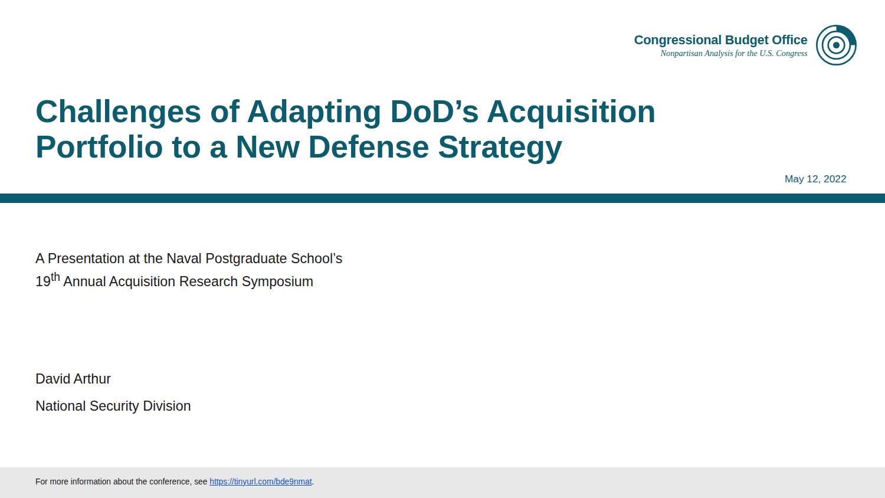Congressional Budget Office
Nonpartisan Analysis for the U.S. Congress
Challenges of Adapting DoD’s Acquisition Portfolio to a New Defense Strategy
May 12, 2022
A Presentation at the Naval Postgraduate School’s
19th Annual Acquisition Research Symposium
David Arthur
National Security Division
For more information about the conference, see https://tinyurl.com/bde9nmat.